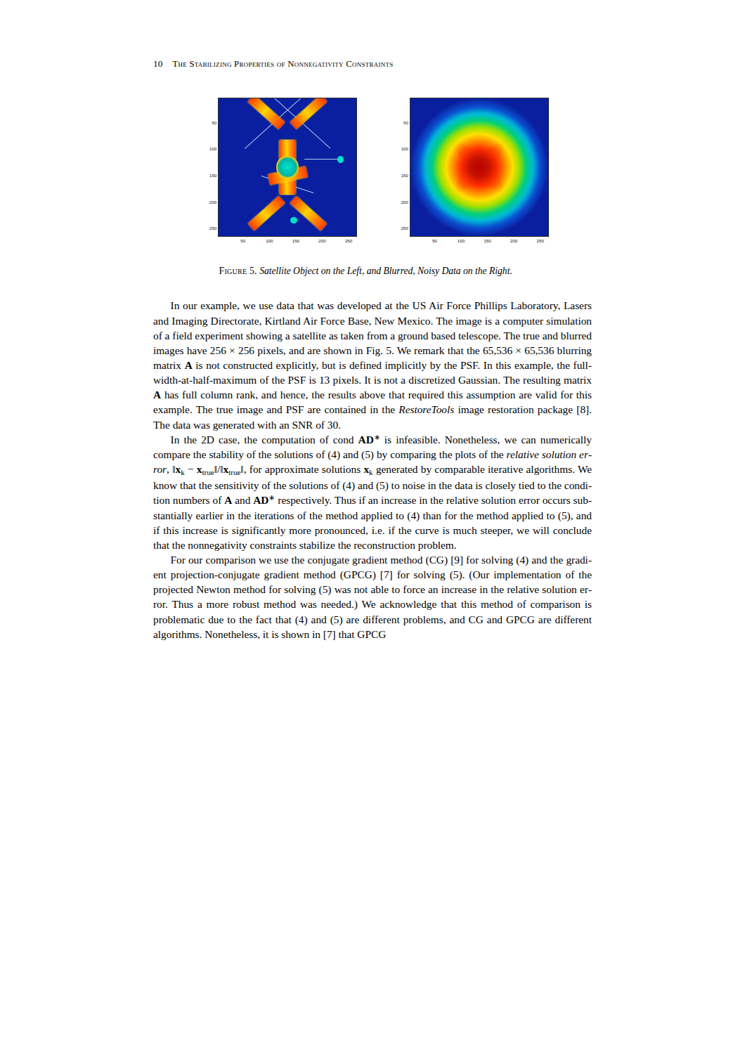10 The Stabilizing Properties of Nonnegativity Constraints
50 100 150 200 250
50 100 150 200 250
50 100 150 200 250
50 100 150 200 250
Figure 5. Satellite Object on the Left, and Blurred, Noisy Data on the Right.
In our example, we use data that was developed at the US Air Force Phillips Laboratory, Lasers and Imaging Directorate, Kirtland Air Force Base, New Mexico. The image is a computer simulation of a field experiment showing a satellite as taken from a ground based telescope. The true and blurred images have 256 × 256 pixels, and are shown in Fig. 5. We remark that the 65,536 × 65,536 blurring matrix A is not constructed explicitly, but is defined implicitly by the PSF. In this example, the full-width-at-half-maximum of the PSF is 13 pixels. It is not a discretized Gaussian. The resulting matrix A has full column rank, and hence, the results above that required this assumption are valid for this example. The true image and PSF are contained in the RestoreTools image restoration package [8]. The data was generated with an SNR of 30.
In the 2D case, the computation of cond AD∗ is infeasible. Nonetheless, we can numerically compare the stability of the solutions of (4) and (5) by comparing the plots of the relative solution error, ‖xk − xtrue‖/‖xtrue‖, for approximate solutions xk generated by comparable iterative algorithms. We know that the sensitivity of the solutions of (4) and (5) to noise in the data is closely tied to the condition numbers of A and AD∗ respectively. Thus if an increase in the relative solution error occurs substantially earlier in the iterations of the method applied to (4) than for the method applied to (5), and if this increase is significantly more pronounced, i.e. if the curve is much steeper, we will conclude that the nonnegativity constraints stabilize the reconstruction problem.
For our comparison we use the conjugate gradient method (CG) [9] for solving (4) and the gradient projection-conjugate gradient method (GPCG) [7] for solving (5). (Our implementation of the projected Newton method for solving (5) was not able to force an increase in the relative solution error. Thus a more robust method was needed.) We acknowledge that this method of comparison is problematic due to the fact that (4) and (5) are different problems, and CG and GPCG are different algorithms. Nonetheless, it is shown in [7] that GPCG